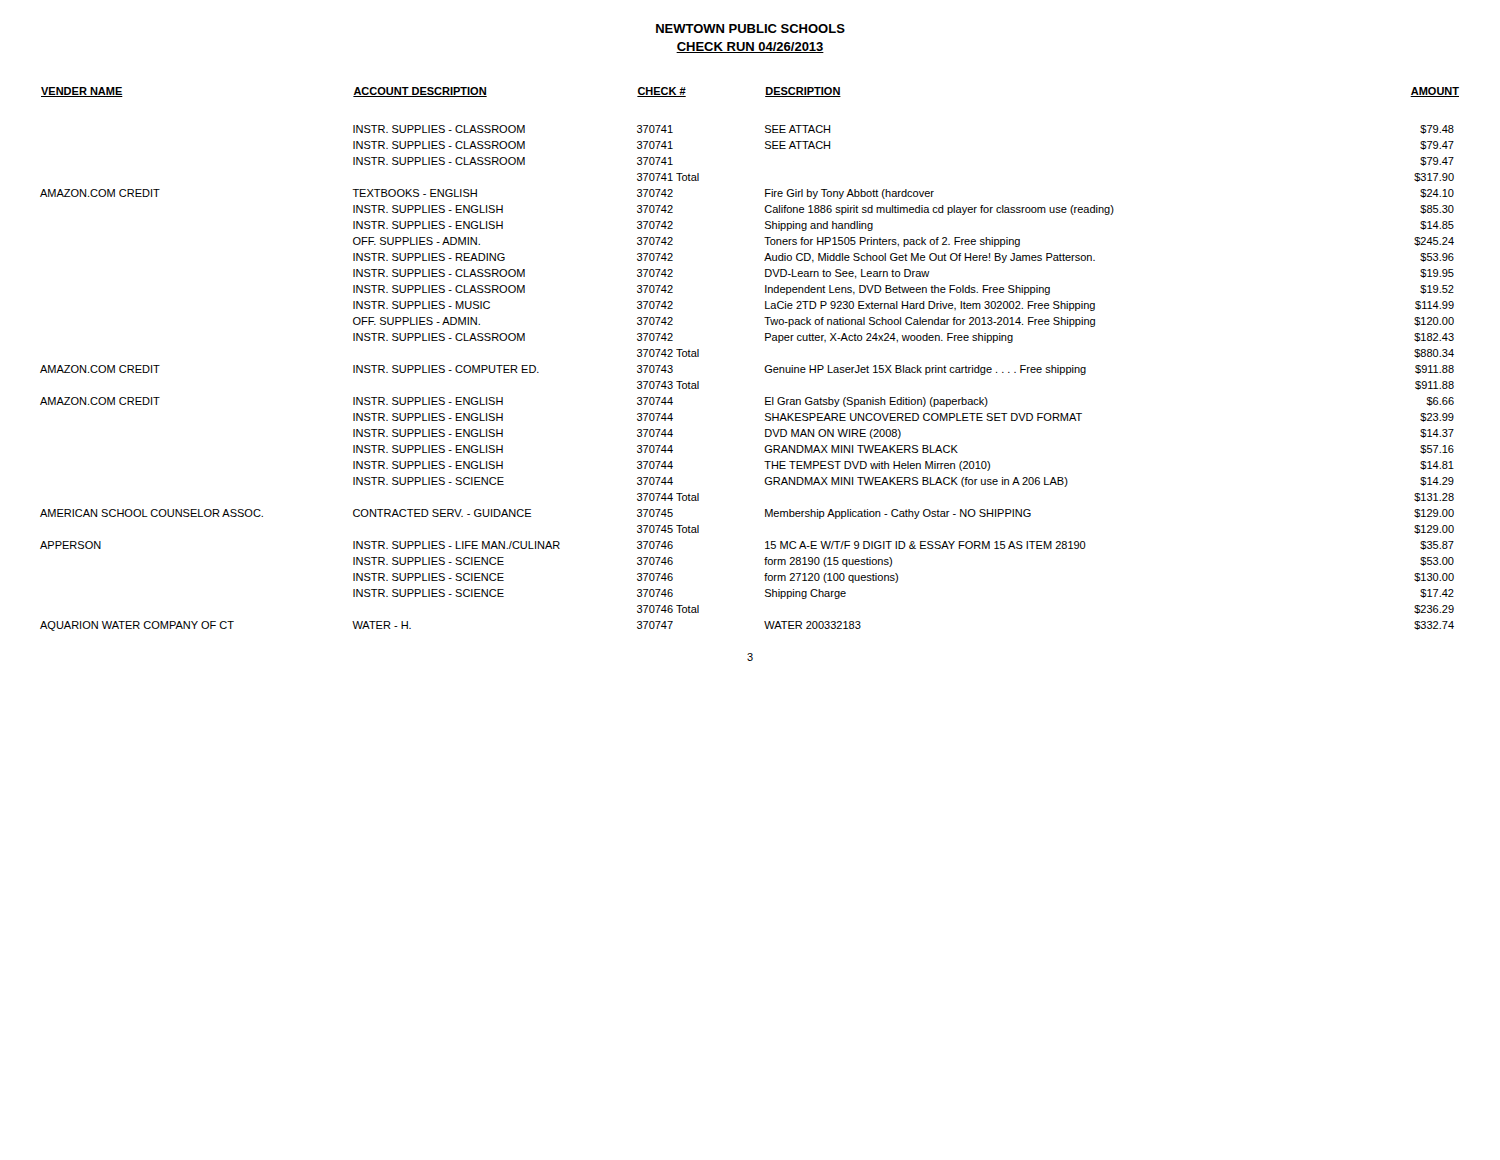NEWTOWN PUBLIC SCHOOLS
CHECK RUN 04/26/2013
| VENDER NAME | ACCOUNT DESCRIPTION | CHECK # | DESCRIPTION | AMOUNT |
| --- | --- | --- | --- | --- |
| | INSTR. SUPPLIES - CLASSROOM | 370741 | SEE ATTACH | $79.48 |
| | INSTR. SUPPLIES - CLASSROOM | 370741 | SEE ATTACH | $79.47 |
| | INSTR. SUPPLIES - CLASSROOM | 370741 | | $79.47 |
| | | 370741 Total | | $317.90 |
| AMAZON.COM CREDIT | TEXTBOOKS - ENGLISH | 370742 | Fire Girl by Tony Abbott (hardcover | $24.10 |
| | INSTR. SUPPLIES - ENGLISH | 370742 | Califone 1886 spirit sd multimedia cd player for classroom use (reading) | $85.30 |
| | INSTR. SUPPLIES - ENGLISH | 370742 | Shipping and handling | $14.85 |
| | OFF. SUPPLIES - ADMIN. | 370742 | Toners for HP1505 Printers, pack of 2. Free shipping | $245.24 |
| | INSTR. SUPPLIES - READING | 370742 | Audio CD, Middle School Get Me Out Of Here! By James Patterson. | $53.96 |
| | INSTR. SUPPLIES - CLASSROOM | 370742 | DVD-Learn to See, Learn to Draw | $19.95 |
| | INSTR. SUPPLIES - CLASSROOM | 370742 | Independent Lens, DVD Between the Folds. Free Shipping | $19.52 |
| | INSTR. SUPPLIES - MUSIC | 370742 | LaCie 2TD P 9230 External Hard Drive, Item 302002. Free Shipping | $114.99 |
| | OFF. SUPPLIES - ADMIN. | 370742 | Two-pack of national School Calendar for 2013-2014. Free Shipping | $120.00 |
| | INSTR. SUPPLIES - CLASSROOM | 370742 | Paper cutter, X-Acto 24x24, wooden. Free shipping | $182.43 |
| | | 370742 Total | | $880.34 |
| AMAZON.COM CREDIT | INSTR. SUPPLIES - COMPUTER ED. | 370743 | Genuine HP LaserJet 15X Black print cartridge . . . . Free shipping | $911.88 |
| | | 370743 Total | | $911.88 |
| AMAZON.COM CREDIT | INSTR. SUPPLIES - ENGLISH | 370744 | El Gran Gatsby (Spanish Edition) (paperback) | $6.66 |
| | INSTR. SUPPLIES - ENGLISH | 370744 | SHAKESPEARE UNCOVERED COMPLETE SET DVD FORMAT | $23.99 |
| | INSTR. SUPPLIES - ENGLISH | 370744 | DVD MAN ON WIRE (2008) | $14.37 |
| | INSTR. SUPPLIES - ENGLISH | 370744 | GRANDMAX MINI TWEAKERS BLACK | $57.16 |
| | INSTR. SUPPLIES - ENGLISH | 370744 | THE TEMPEST DVD with Helen Mirren (2010) | $14.81 |
| | INSTR. SUPPLIES - SCIENCE | 370744 | GRANDMAX MINI TWEAKERS BLACK (for use in A 206 LAB) | $14.29 |
| | | 370744 Total | | $131.28 |
| AMERICAN SCHOOL COUNSELOR ASSOC. | CONTRACTED SERV. - GUIDANCE | 370745 | Membership Application - Cathy Ostar - NO SHIPPING | $129.00 |
| | | 370745 Total | | $129.00 |
| APPERSON | INSTR. SUPPLIES - LIFE MAN./CULINAR | 370746 | 15 MC A-E W/T/F 9 DIGIT ID & ESSAY FORM 15 AS ITEM 28190 | $35.87 |
| | INSTR. SUPPLIES - SCIENCE | 370746 | form 28190 (15 questions) | $53.00 |
| | INSTR. SUPPLIES - SCIENCE | 370746 | form 27120 (100 questions) | $130.00 |
| | INSTR. SUPPLIES - SCIENCE | 370746 | Shipping Charge | $17.42 |
| | | 370746 Total | | $236.29 |
| AQUARION WATER COMPANY OF CT | WATER - H. | 370747 | WATER 200332183 | $332.74 |
3